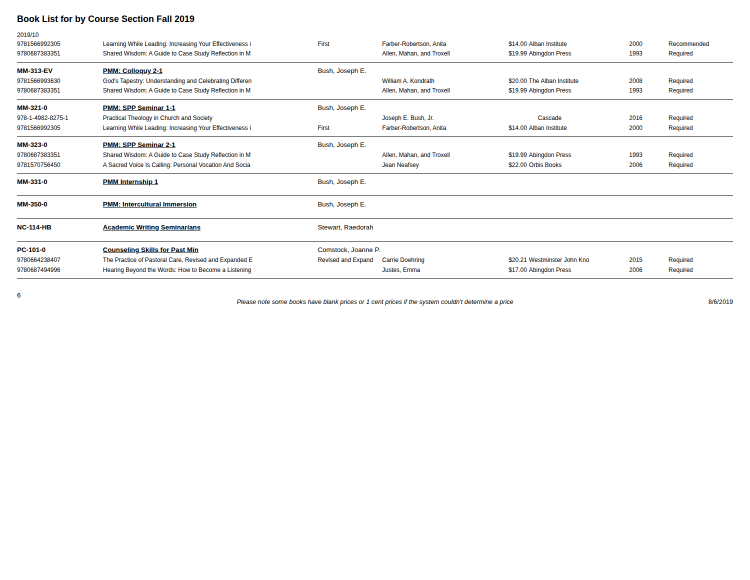Book List for by Course Section Fall 2019
2019/10
| 9781566992305 | Learning While Leading: Increasing Your Effectiveness i | First | Farber-Robertson, Anita | $14.00 | Alban Institute | 2000 | Recommended |
| 9780687383351 | Shared Wisdom: A Guide to Case Study Reflection in M | | Allen, Mahan, and Troxell | $19.99 | Abingdon Press | 1993 | Required |
| MM-313-EV | PMM: Colloquy 2-1 | Bush, Joseph E. | | | | |
| 9781566993630 | God's Tapestry: Understanding and Celebrating Differen | | William A. Kondrath | $20.00 | The Alban Institute | 2008 | Required |
| 9780687383351 | Shared Wisdom: A Guide to Case Study Reflection in M | | Allen, Mahan, and Troxell | $19.99 | Abingdon Press | 1993 | Required |
| MM-321-0 | PMM: SPP Seminar 1-1 | Bush, Joseph E. | | | | |
| 978-1-4982-8275-1 | Practical Theology in Church and Society | | Joseph E. Bush, Jr. | | Cascade | 2016 | Required |
| 9781566992305 | Learning While Leading: Increasing Your Effectiveness i | First | Farber-Robertson, Anita | $14.00 | Alban Institute | 2000 | Required |
| MM-323-0 | PMM: SPP Seminar 2-1 | Bush, Joseph E. | | | | |
| 9780687383351 | Shared Wisdom: A Guide to Case Study Reflection in M | | Allen, Mahan, and Troxell | $19.99 | Abingdon Press | 1993 | Required |
| 9781570756450 | A Sacred Voice Is Calling: Personal Vocation And Socia | | Jean Neafsey | $22.00 | Orbis Books | 2006 | Required |
| MM-331-0 | PMM Internship 1 | Bush, Joseph E. | | | | |
| MM-350-0 | PMM: Intercultural Immersion | Bush, Joseph E. | | | | |
| NC-114-HB | Academic Writing Seminarians | Stewart, Raedorah | | | | |
| PC-101-0 | Counseling Skills for Past Min | Comstock, Joanne P. | | | | |
| 9780664238407 | The Practice of Pastoral Care, Revised and Expanded E | Revised and Expand | Carrie Doehring | $20.21 | Westminster John Kno | 2015 | Required |
| 9780687494996 | Hearing Beyond the Words: How to Become a Listening | | Justes, Emma | $17.00 | Abingdon Press | 2006 | Required |
6
Please note some books have blank prices or 1 cent prices if the system couldn't determine a price
8/6/2019